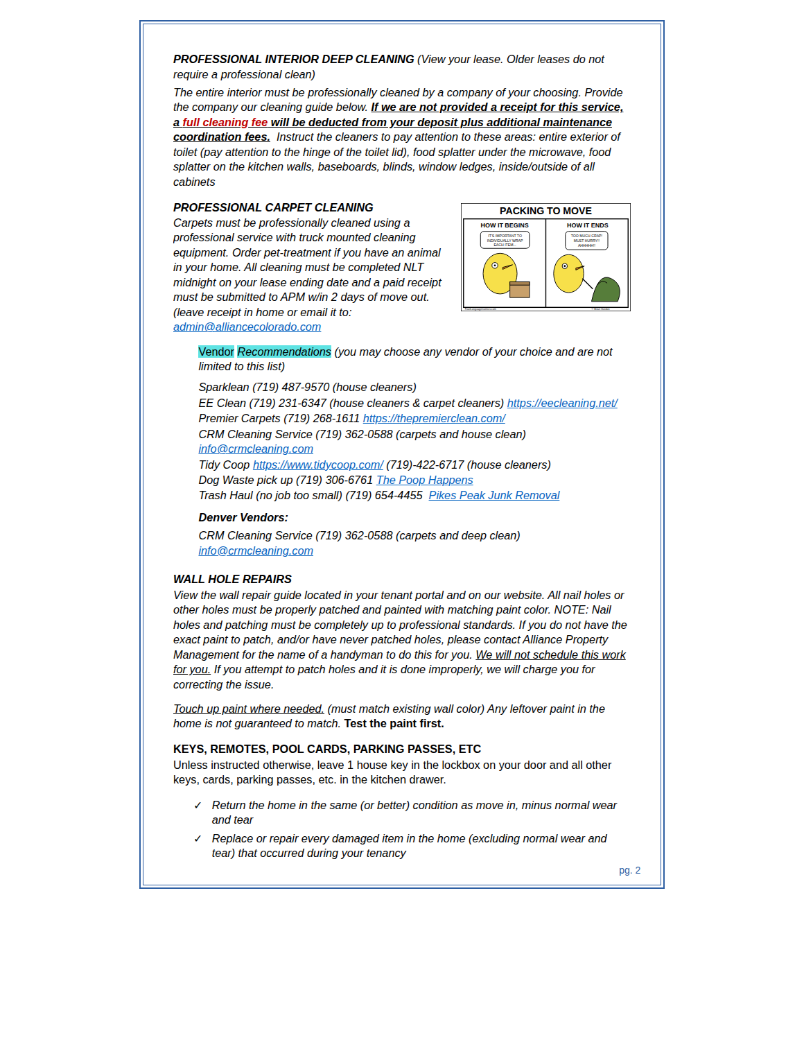PROFESSIONAL INTERIOR DEEP CLEANING (View your lease. Older leases do not require a professional clean)
The entire interior must be professionally cleaned by a company of your choosing. Provide the company our cleaning guide below. If we are not provided a receipt for this service, a full cleaning fee will be deducted from your deposit plus additional maintenance coordination fees. Instruct the cleaners to pay attention to these areas: entire exterior of toilet (pay attention to the hinge of the toilet lid), food splatter under the microwave, food splatter on the kitchen walls, baseboards, blinds, window ledges, inside/outside of all cabinets
PROFESSIONAL CARPET CLEANING
Carpets must be professionally cleaned using a professional service with truck mounted cleaning equipment. Order pet-treatment if you have an animal in your home. All cleaning must be completed NLT midnight on your lease ending date and a paid receipt must be submitted to APM w/in 2 days of move out. (leave receipt in home or email it to: admin@alliancecolorado.com
Vendor Recommendations (you may choose any vendor of your choice and are not limited to this list)
Sparklean (719) 487-9570 (house cleaners)
EE Clean (719) 231-6347 (house cleaners & carpet cleaners) https://eecleaning.net/
Premier Carpets (719) 268-1611 https://thepremierclean.com/
CRM Cleaning Service (719) 362-0588 (carpets and house clean) info@crmcleaning.com
Tidy Coop https://www.tidycoop.com/ (719)-422-6717 (house cleaners)
Dog Waste pick up (719) 306-6761 The Poop Happens
Trash Haul (no job too small) (719) 654-4455 Pikes Peak Junk Removal
Denver Vendors:
CRM Cleaning Service (719) 362-0588 (carpets and deep clean) info@crmcleaning.com
WALL HOLE REPAIRS
View the wall repair guide located in your tenant portal and on our website. All nail holes or other holes must be properly patched and painted with matching paint color. NOTE: Nail holes and patching must be completely up to professional standards. If you do not have the exact paint to patch, and/or have never patched holes, please contact Alliance Property Management for the name of a handyman to do this for you. We will not schedule this work for you. If you attempt to patch holes and it is done improperly, we will charge you for correcting the issue.
Touch up paint where needed. (must match existing wall color) Any leftover paint in the home is not guaranteed to match. Test the paint first.
KEYS, REMOTES, POOL CARDS, PARKING PASSES, ETC
Unless instructed otherwise, leave 1 house key in the lockbox on your door and all other keys, cards, parking passes, etc. in the kitchen drawer.
Return the home in the same (or better) condition as move in, minus normal wear and tear
Replace or repair every damaged item in the home (excluding normal wear and tear) that occurred during your tenancy
pg. 2